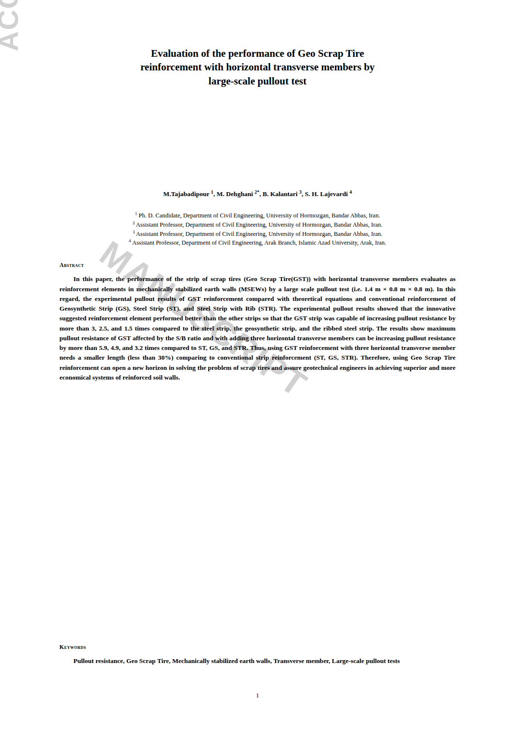ACCEPTED
MANUSCRIPT
Evaluation of the performance of Geo Scrap Tire
reinforcement with horizontal transverse members by
large-scale pullout test
M.Tajabadipour 1, M. Dehghani 2*, B. Kalantari 3, S. H. Lajevardi 4
1 Ph. D. Candidate, Department of Civil Engineering, University of Hormozgan, Bandar Abbas, Iran.
2 Assistant Professor, Department of Civil Engineering, University of Hormozgan, Bandar Abbas, Iran.
3 Assistant Professor, Department of Civil Engineering, University of Hormozgan, Bandar Abbas, Iran.
4 Assistant Professor, Department of Civil Engineering, Arak Branch, Islamic Azad University, Arak, Iran.
Abstract
In this paper, the performance of the strip of scrap tires (Geo Scrap Tire(GST)) with horizontal transverse members evaluates as reinforcement elements in mechanically stabilized earth walls (MSEWs) by a large scale pullout test (i.e. 1.4 m × 0.8 m × 0.8 m). In this regard, the experimental pullout results of GST reinforcement compared with theoretical equations and conventional reinforcement of Geosynthetic Strip (GS), Steel Strip (ST), and Steel Strip with Rib (STR). The experimental pullout results showed that the innovative suggested reinforcement element performed better than the other strips so that the GST strip was capable of increasing pullout resistance by more than 3, 2.5, and 1.5 times compared to the steel strip, the geosynthetic strip, and the ribbed steel strip. The results show maximum pullout resistance of GST affected by the S/B ratio and with adding three horizontal transverse members can be increasing pullout resistance by more than 5.9, 4.9, and 3.2 times compared to ST, GS, and STR. Thus, using GST reinforcement with three horizontal transverse member needs a smaller length (less than 30%) comparing to conventional strip reinforcement (ST, GS, STR). Therefore, using Geo Scrap Tire reinforcement can open a new horizon in solving the problem of scrap tires and assure geotechnical engineers in achieving superior and more economical systems of reinforced soil walls.
Keywords
Pullout resistance, Geo Scrap Tire, Mechanically stabilized earth walls, Transverse member, Large-scale pullout tests
1